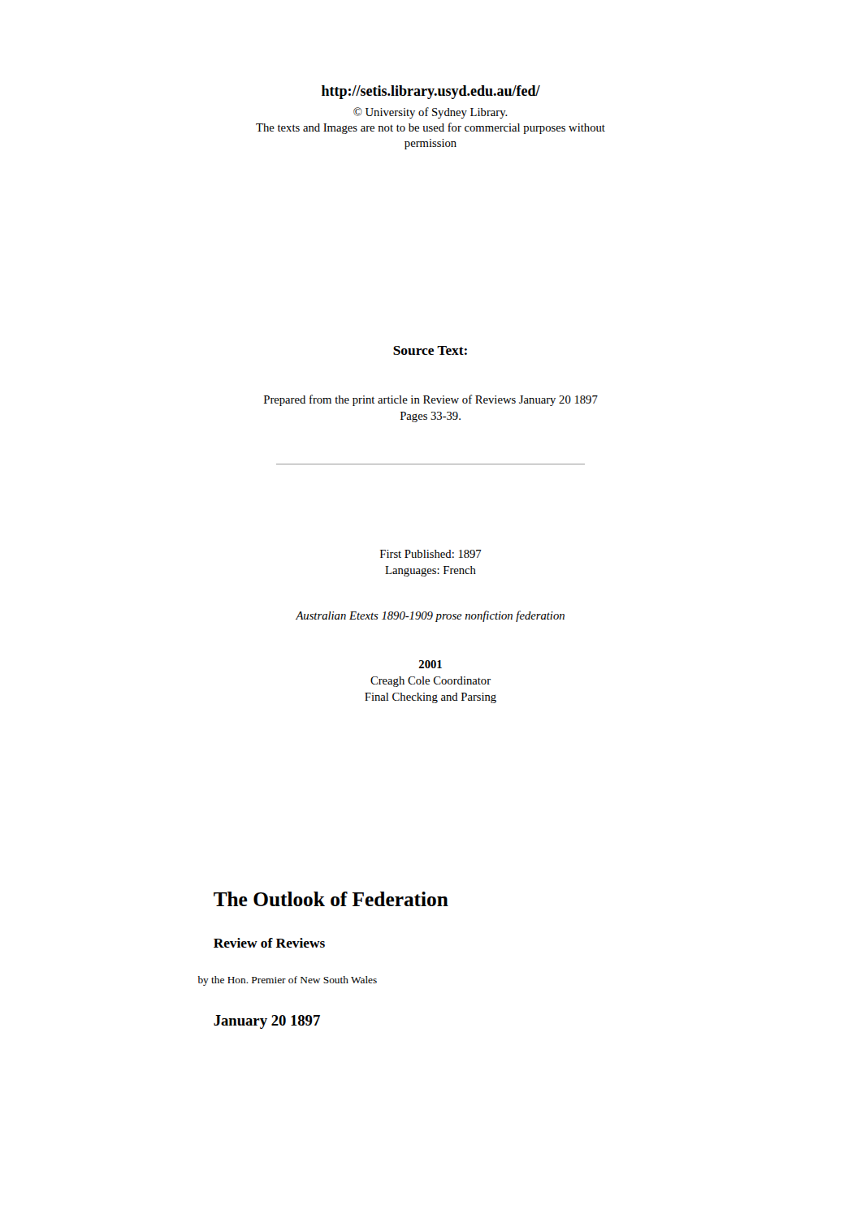http://setis.library.usyd.edu.au/fed/
© University of Sydney Library.
The texts and Images are not to be used for commercial purposes without
permission
Source Text:
Prepared from the print article in Review of Reviews January 20 1897
Pages 33-39.
First Published: 1897
Languages: French
Australian Etexts 1890-1909 prose nonfiction federation
2001
Creagh Cole Coordinator
Final Checking and Parsing
The Outlook of Federation
Review of Reviews
by the Hon. Premier of New South Wales
January 20 1897